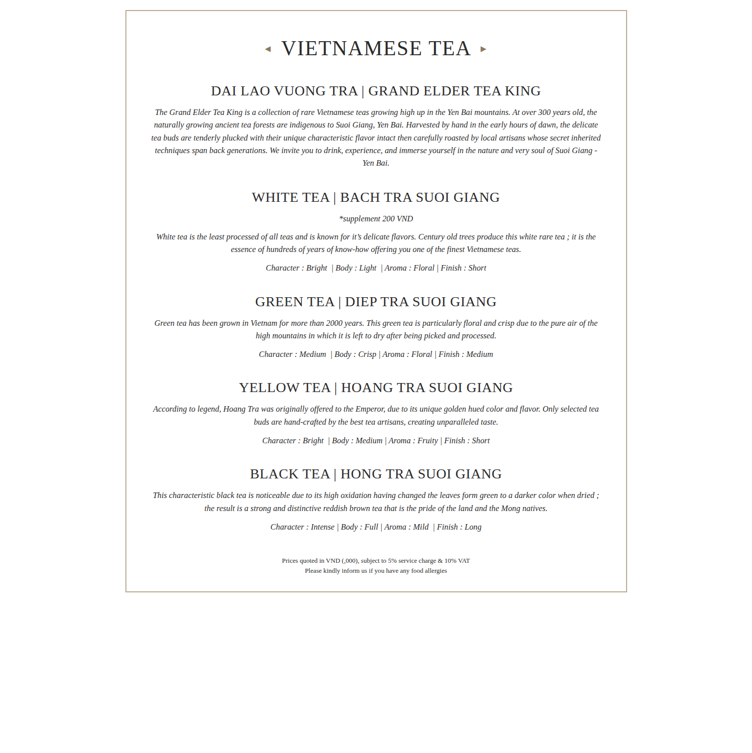◂ VIETNAMESE TEA ▸
DAI LAO VUONG TRA | GRAND ELDER TEA KING
The Grand Elder Tea King is a collection of rare Vietnamese teas growing high up in the Yen Bai mountains. At over 300 years old, the naturally growing ancient tea forests are indigenous to Suoi Giang, Yen Bai. Harvested by hand in the early hours of dawn, the delicate tea buds are tenderly plucked with their unique characteristic flavor intact then carefully roasted by local artisans whose secret inherited techniques span back generations. We invite you to drink, experience, and immerse yourself in the nature and very soul of Suoi Giang - Yen Bai.
WHITE TEA | BACH TRA SUOI GIANG
*supplement 200 VND
White tea is the least processed of all teas and is known for it’s delicate flavors. Century old trees produce this white rare tea ; it is the essence of hundreds of years of know-how offering you one of the finest Vietnamese teas.
Character : Bright | Body : Light | Aroma : Floral | Finish : Short
GREEN TEA | DIEP TRA SUOI GIANG
Green tea has been grown in Vietnam for more than 2000 years. This green tea is particularly floral and crisp due to the pure air of the high mountains in which it is left to dry after being picked and processed.
Character : Medium | Body : Crisp | Aroma : Floral | Finish : Medium
YELLOW TEA | HOANG TRA SUOI GIANG
According to legend, Hoang Tra was originally offered to the Emperor, due to its unique golden hued color and flavor. Only selected tea buds are hand-crafted by the best tea artisans, creating unparalleled taste.
Character : Bright | Body : Medium | Aroma : Fruity | Finish : Short
BLACK TEA | HONG TRA SUOI GIANG
This characteristic black tea is noticeable due to its high oxidation having changed the leaves form green to a darker color when dried ; the result is a strong and distinctive reddish brown tea that is the pride of the land and the Mong natives.
Character : Intense | Body : Full | Aroma : Mild | Finish : Long
Prices quoted in VND (,000), subject to 5% service charge & 10% VAT
Please kindly inform us if you have any food allergies